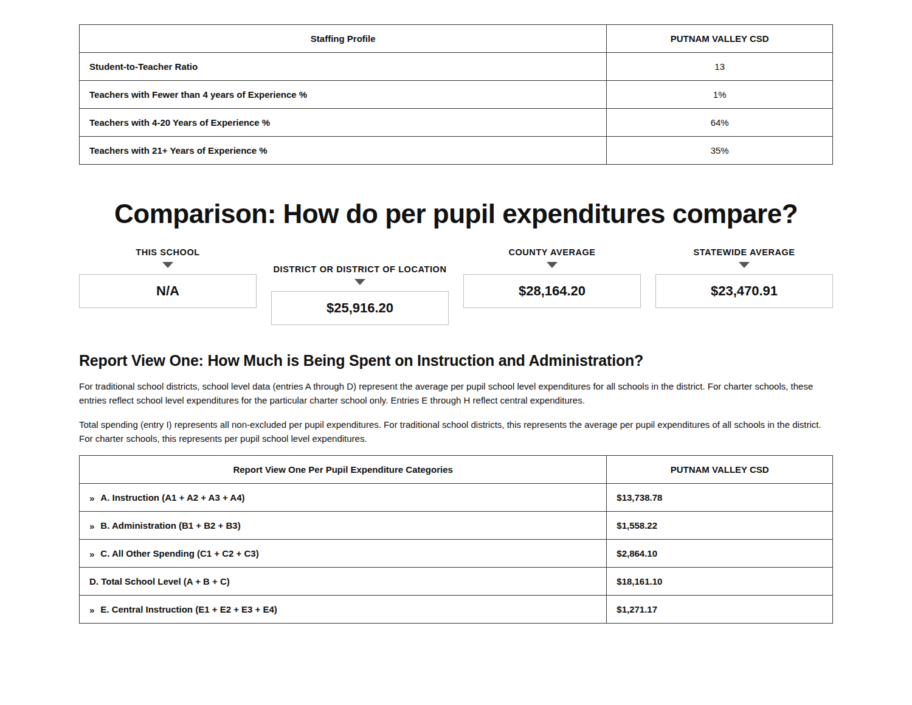| Staffing Profile | PUTNAM VALLEY CSD |
| --- | --- |
| Student-to-Teacher Ratio | 13 |
| Teachers with Fewer than 4 years of Experience % | 1% |
| Teachers with 4-20 Years of Experience % | 64% |
| Teachers with 21+ Years of Experience % | 35% |
Comparison: How do per pupil expenditures compare?
This School
N/A
District or District of Location
$25,916.20
County Average
$28,164.20
Statewide Average
$23,470.91
Report View One: How Much is Being Spent on Instruction and Administration?
For traditional school districts, school level data (entries A through D) represent the average per pupil school level expenditures for all schools in the district. For charter schools, these entries reflect school level expenditures for the particular charter school only. Entries E through H reflect central expenditures.
Total spending (entry I) represents all non-excluded per pupil expenditures. For traditional school districts, this represents the average per pupil expenditures of all schools in the district. For charter schools, this represents per pupil school level expenditures.
| Report View One Per Pupil Expenditure Categories | PUTNAM VALLEY CSD |
| --- | --- |
| » A. Instruction (A1 + A2 + A3 + A4) | $13,738.78 |
| » B. Administration (B1 + B2 + B3) | $1,558.22 |
| » C. All Other Spending (C1 + C2 + C3) | $2,864.10 |
| D. Total School Level (A + B + C) | $18,161.10 |
| » E. Central Instruction (E1 + E2 + E3 + E4) | $1,271.17 |